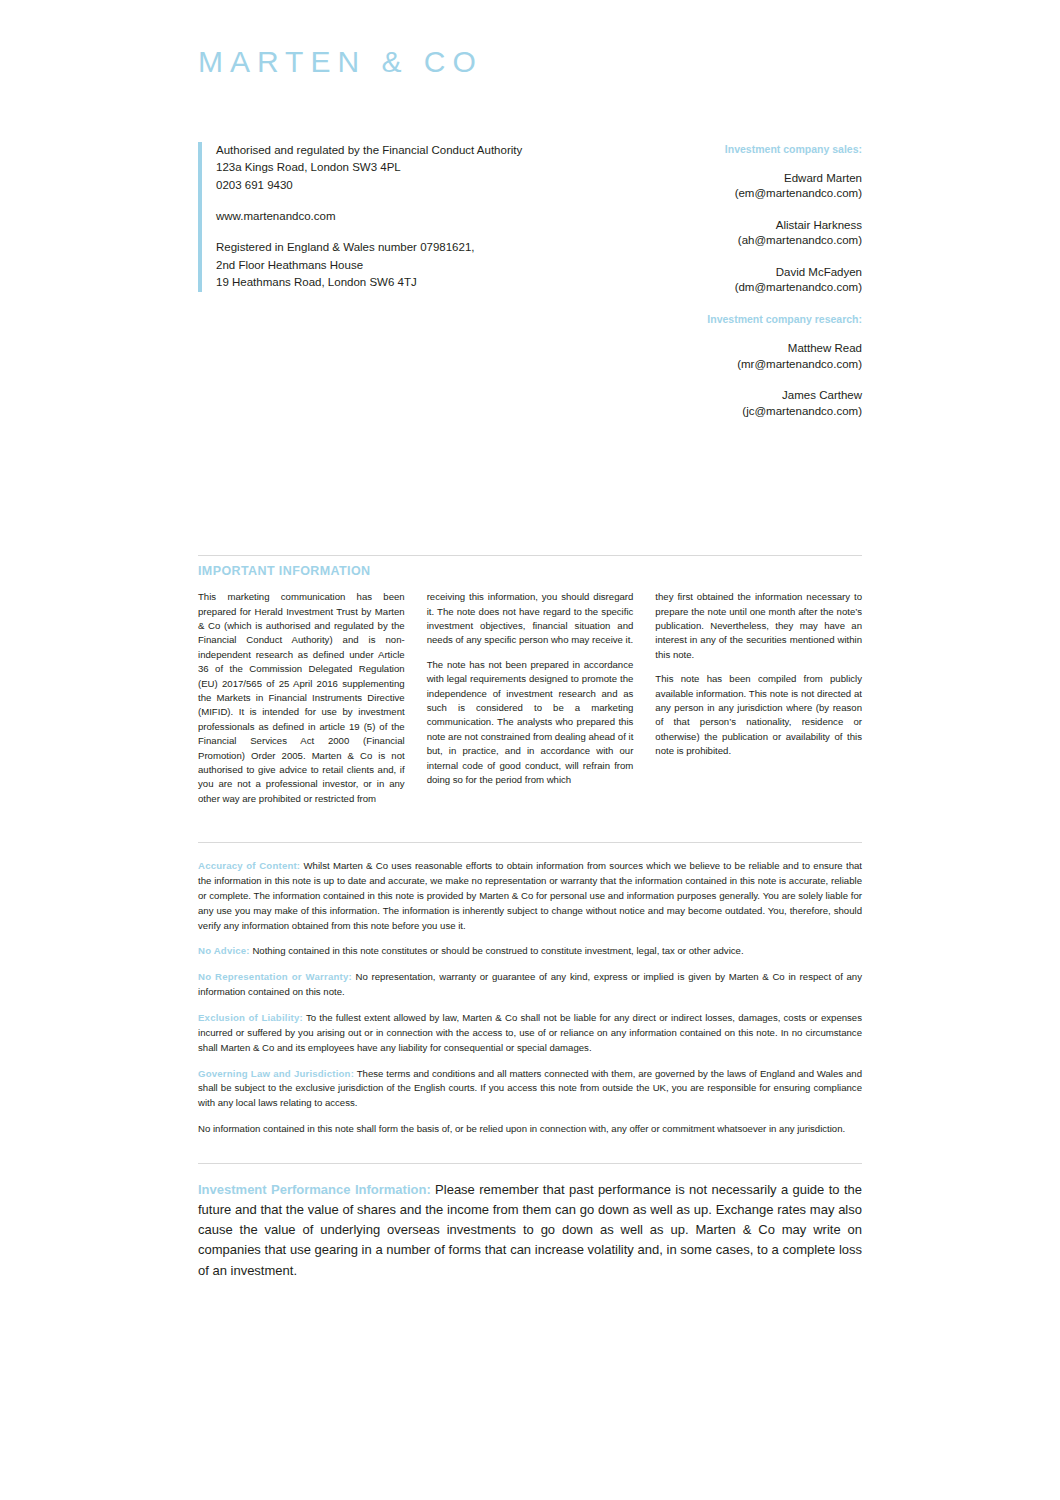MARTEN & CO
Authorised and regulated by the Financial Conduct Authority
123a Kings Road, London SW3 4PL
0203 691 9430
www.martenandco.com
Registered in England & Wales number 07981621,
2nd Floor Heathmans House
19 Heathmans Road, London SW6 4TJ
Investment company sales:
Edward Marten (em@martenandco.com)
Alistair Harkness (ah@martenandco.com)
David McFadyen (dm@martenandco.com)
Investment company research:
Matthew Read (mr@martenandco.com)
James Carthew (jc@martenandco.com)
IMPORTANT INFORMATION
This marketing communication has been prepared for Herald Investment Trust by Marten & Co (which is authorised and regulated by the Financial Conduct Authority) and is non-independent research as defined under Article 36 of the Commission Delegated Regulation (EU) 2017/565 of 25 April 2016 supplementing the Markets in Financial Instruments Directive (MIFID). It is intended for use by investment professionals as defined in article 19 (5) of the Financial Services Act 2000 (Financial Promotion) Order 2005. Marten & Co is not authorised to give advice to retail clients and, if you are not a professional investor, or in any other way are prohibited or restricted from
receiving this information, you should disregard it. The note does not have regard to the specific investment objectives, financial situation and needs of any specific person who may receive it.
The note has not been prepared in accordance with legal requirements designed to promote the independence of investment research and as such is considered to be a marketing communication. The analysts who prepared this note are not constrained from dealing ahead of it but, in practice, and in accordance with our internal code of good conduct, will refrain from doing so for the period from which
they first obtained the information necessary to prepare the note until one month after the note’s publication. Nevertheless, they may have an interest in any of the securities mentioned within this note.
This note has been compiled from publicly available information. This note is not directed at any person in any jurisdiction where (by reason of that person’s nationality, residence or otherwise) the publication or availability of this note is prohibited.
Accuracy of Content: Whilst Marten & Co uses reasonable efforts to obtain information from sources which we believe to be reliable and to ensure that the information in this note is up to date and accurate, we make no representation or warranty that the information contained in this note is accurate, reliable or complete. The information contained in this note is provided by Marten & Co for personal use and information purposes generally. You are solely liable for any use you may make of this information. The information is inherently subject to change without notice and may become outdated. You, therefore, should verify any information obtained from this note before you use it.
No Advice: Nothing contained in this note constitutes or should be construed to constitute investment, legal, tax or other advice.
No Representation or Warranty: No representation, warranty or guarantee of any kind, express or implied is given by Marten & Co in respect of any information contained on this note.
Exclusion of Liability: To the fullest extent allowed by law, Marten & Co shall not be liable for any direct or indirect losses, damages, costs or expenses incurred or suffered by you arising out or in connection with the access to, use of or reliance on any information contained on this note. In no circumstance shall Marten & Co and its employees have any liability for consequential or special damages.
Governing Law and Jurisdiction: These terms and conditions and all matters connected with them, are governed by the laws of England and Wales and shall be subject to the exclusive jurisdiction of the English courts. If you access this note from outside the UK, you are responsible for ensuring compliance with any local laws relating to access.
No information contained in this note shall form the basis of, or be relied upon in connection with, any offer or commitment whatsoever in any jurisdiction.
Investment Performance Information: Please remember that past performance is not necessarily a guide to the future and that the value of shares and the income from them can go down as well as up. Exchange rates may also cause the value of underlying overseas investments to go down as well as up. Marten & Co may write on companies that use gearing in a number of forms that can increase volatility and, in some cases, to a complete loss of an investment.